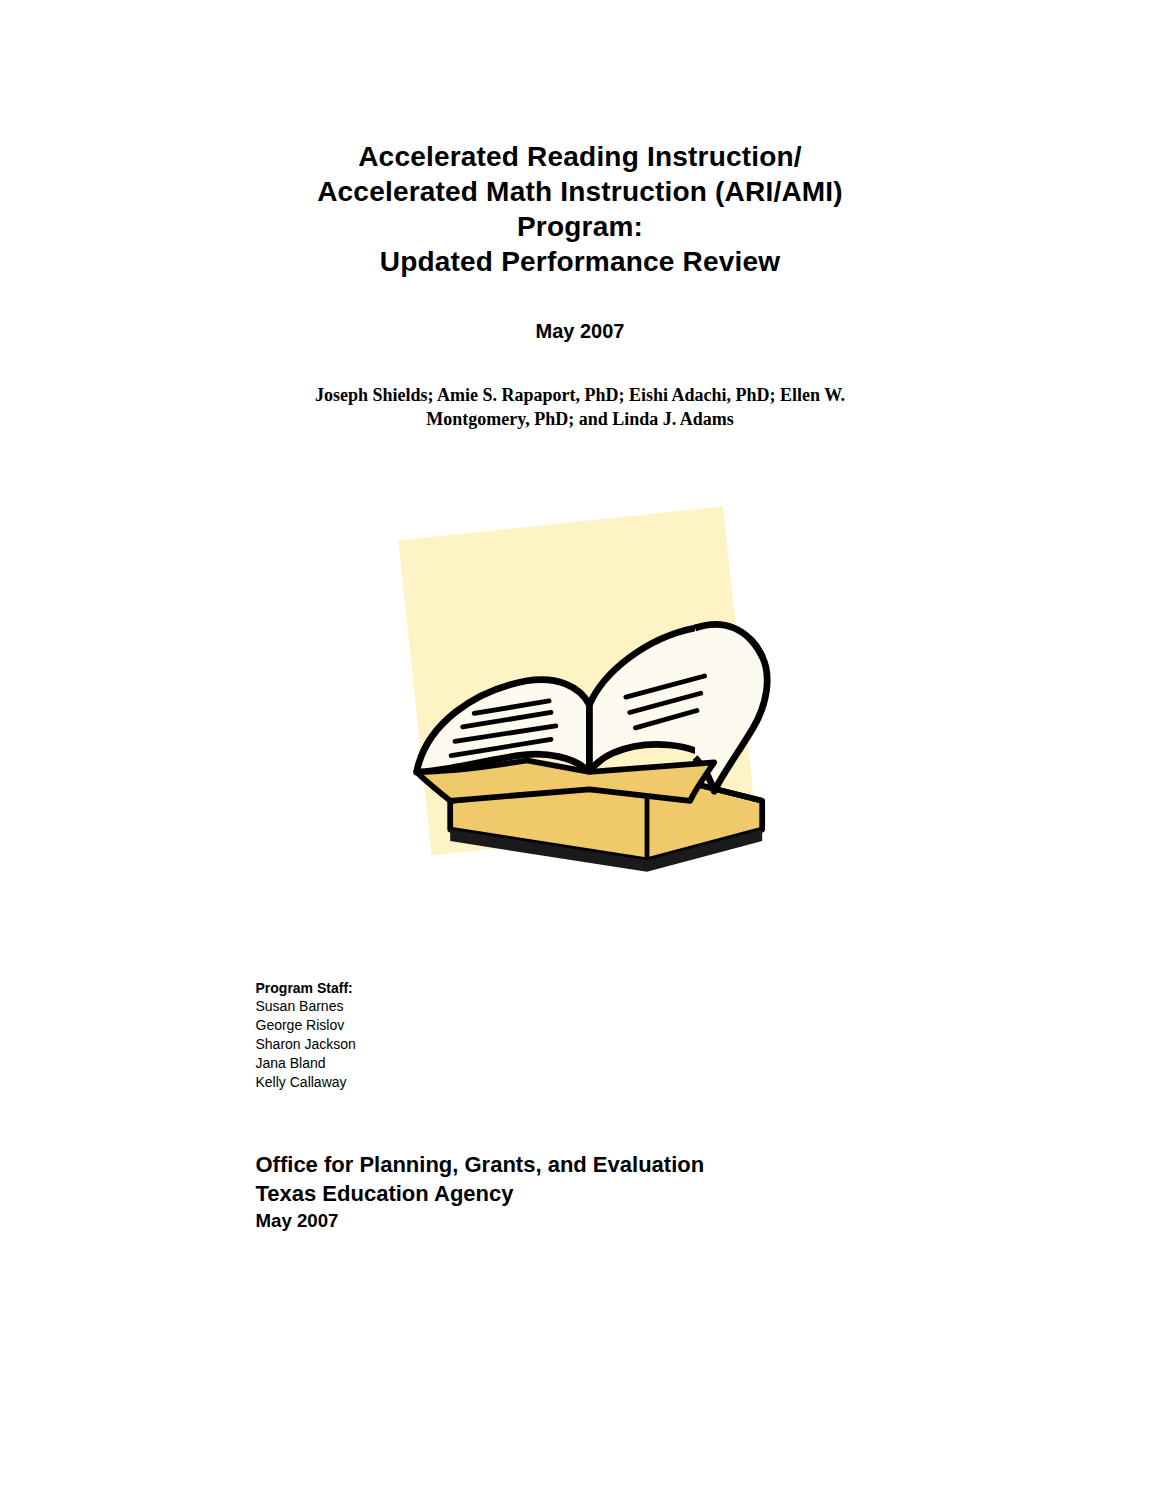Accelerated Reading Instruction/
Accelerated Math Instruction (ARI/AMI) Program:
Updated Performance Review
May 2007
Joseph Shields; Amie S. Rapaport, PhD; Eishi Adachi, PhD; Ellen W. Montgomery, PhD; and Linda J. Adams
Program Staff:
Susan Barnes
George Rislov
Sharon Jackson
Jana Bland
Kelly Callaway
Office for Planning, Grants, and Evaluation
Texas Education Agency
May 2007